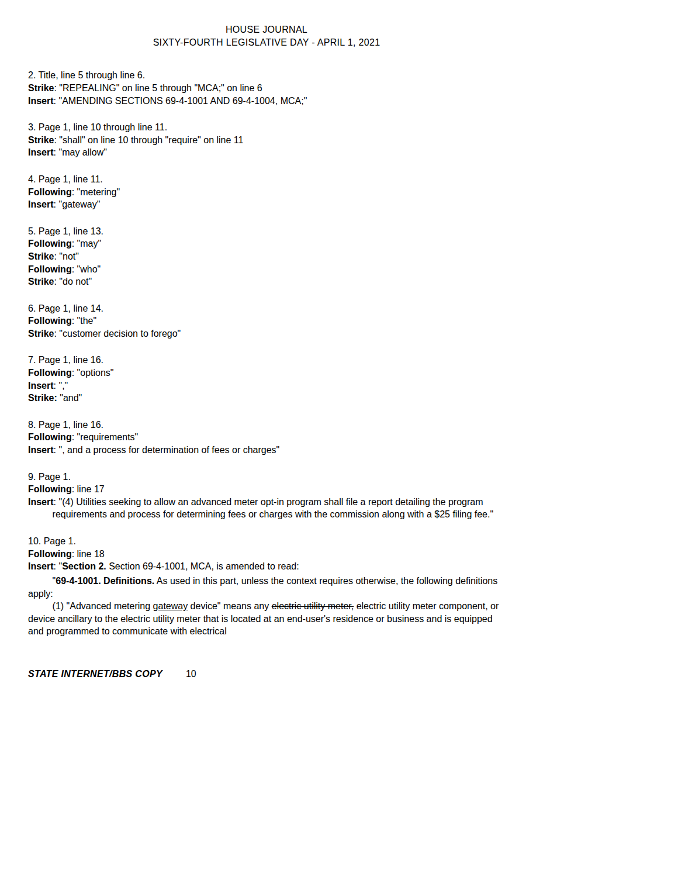HOUSE JOURNAL SIXTY-FOURTH LEGISLATIVE DAY - APRIL 1, 2021
2. Title, line 5 through line 6.
Strike: "REPEALING" on line 5 through "MCA;" on line 6
Insert: "AMENDING SECTIONS 69-4-1001 AND 69-4-1004, MCA;"
3. Page 1, line 10 through line 11.
Strike: "shall" on line 10 through "require" on line 11
Insert: "may allow"
4. Page 1, line 11.
Following: "metering"
Insert: "gateway"
5. Page 1, line 13.
Following: "may"
Strike: "not"
Following: "who"
Strike: "do not"
6. Page 1, line 14.
Following: "the"
Strike: "customer decision to forego"
7. Page 1, line 16.
Following: "options"
Insert: ","
Strike: "and"
8. Page 1, line 16.
Following: "requirements"
Insert: ", and a process for determination of fees or charges"
9. Page 1.
Following: line 17
Insert: "(4) Utilities seeking to allow an advanced meter opt-in program shall file a report detailing the program requirements and process for determining fees or charges with the commission along with a $25 filing fee."
10. Page 1.
Following: line 18
Insert: "Section 2. Section 69-4-1001, MCA, is amended to read:
"69-4-1001. Definitions. As used in this part, unless the context requires otherwise, the following definitions apply:
(1) "Advanced metering gateway device" means any electric utility meter, electric utility meter component, or device ancillary to the electric utility meter that is located at an end-user's residence or business and is equipped and programmed to communicate with electrical
STATE INTERNET/BBS COPY 10